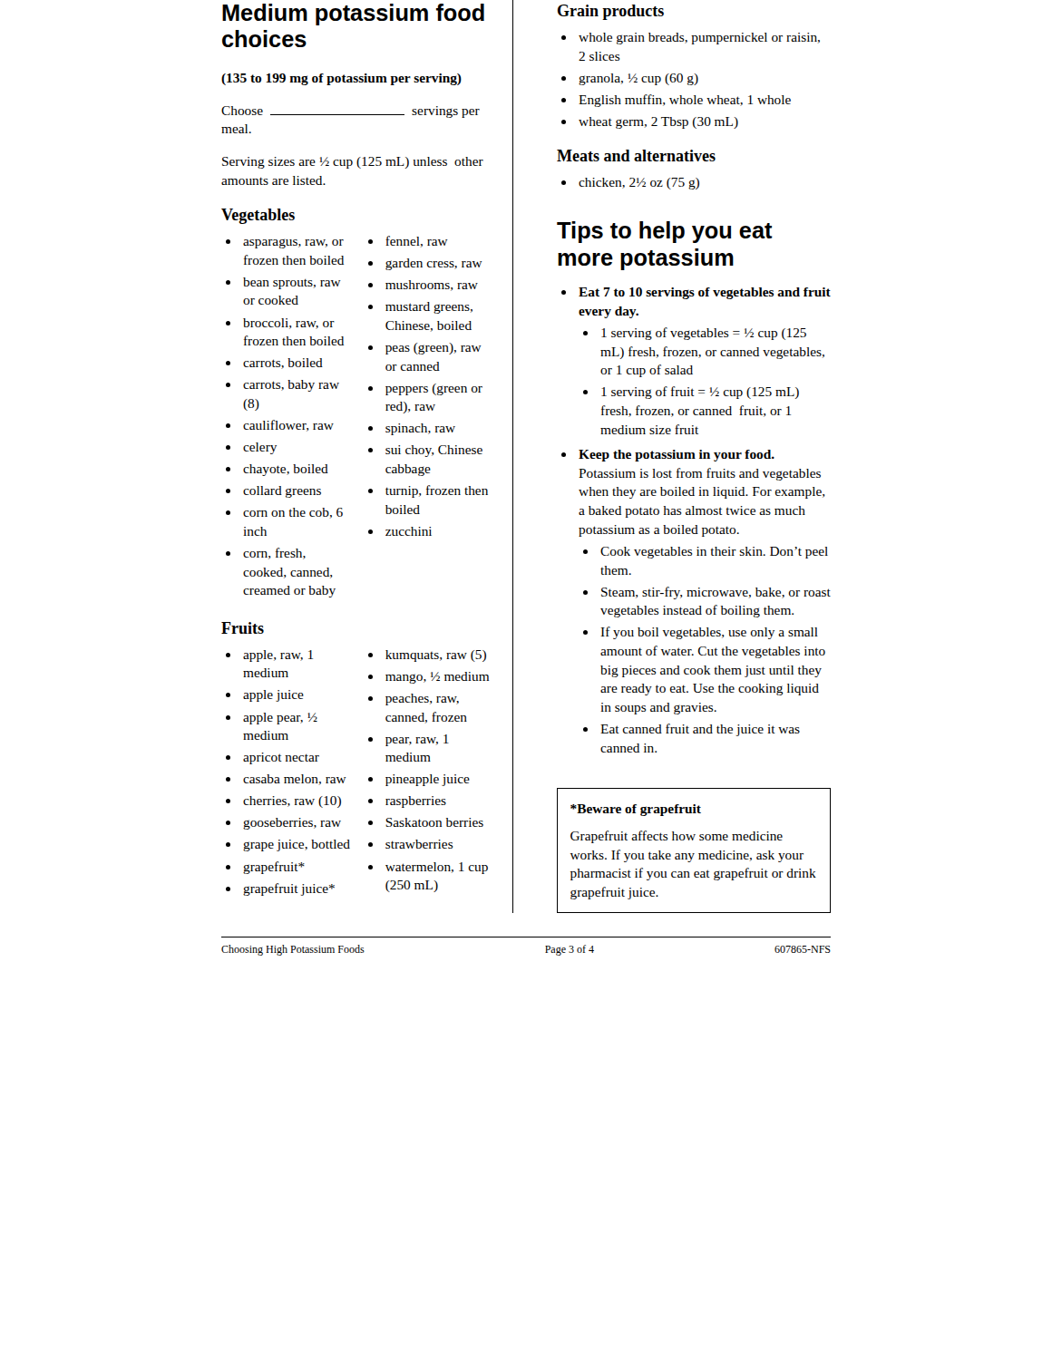Medium potassium food choices
(135 to 199 mg of potassium per serving)
Choose servings per meal.
Serving sizes are ½ cup (125 mL) unless other amounts are listed.
Vegetables
asparagus, raw, or frozen then boiled
bean sprouts, raw or cooked
broccoli, raw, or frozen then boiled
carrots, boiled
carrots, baby raw (8)
cauliflower, raw
celery
chayote, boiled
collard greens
corn on the cob, 6 inch
corn, fresh, cooked, canned, creamed or baby
fennel, raw
garden cress, raw
mushrooms, raw
mustard greens, Chinese, boiled
peas (green), raw or canned
peppers (green or red), raw
spinach, raw
sui choy, Chinese cabbage
turnip, frozen then boiled
zucchini
Fruits
apple, raw, 1 medium
apple juice
apple pear, ½ medium
apricot nectar
casaba melon, raw
cherries, raw (10)
gooseberries, raw
grape juice, bottled
grapefruit*
grapefruit juice*
kumquats, raw (5)
mango, ½ medium
peaches, raw, canned, frozen
pear, raw, 1 medium
pineapple juice
raspberries
Saskatoon berries
strawberries
watermelon, 1 cup (250 mL)
Grain products
whole grain breads, pumpernickel or raisin, 2 slices
granola, ½ cup (60 g)
English muffin, whole wheat, 1 whole
wheat germ, 2 Tbsp (30 mL)
Meats and alternatives
chicken, 2½ oz (75 g)
Tips to help you eat more potassium
Eat 7 to 10 servings of vegetables and fruit every day.
1 serving of vegetables = ½ cup (125 mL) fresh, frozen, or canned vegetables, or 1 cup of salad
1 serving of fruit = ½ cup (125 mL) fresh, frozen, or canned fruit, or 1 medium size fruit
Keep the potassium in your food.
Potassium is lost from fruits and vegetables when they are boiled in liquid. For example, a baked potato has almost twice as much potassium as a boiled potato.
Cook vegetables in their skin. Don’t peel them.
Steam, stir-fry, microwave, bake, or roast vegetables instead of boiling them.
If you boil vegetables, use only a small amount of water. Cut the vegetables into big pieces and cook them just until they are ready to eat. Use the cooking liquid in soups and gravies.
Eat canned fruit and the juice it was canned in.
*Beware of grapefruit
Grapefruit affects how some medicine works. If you take any medicine, ask your pharmacist if you can eat grapefruit or drink grapefruit juice.
Choosing High Potassium Foods Page 3 of 4 607865-NFS